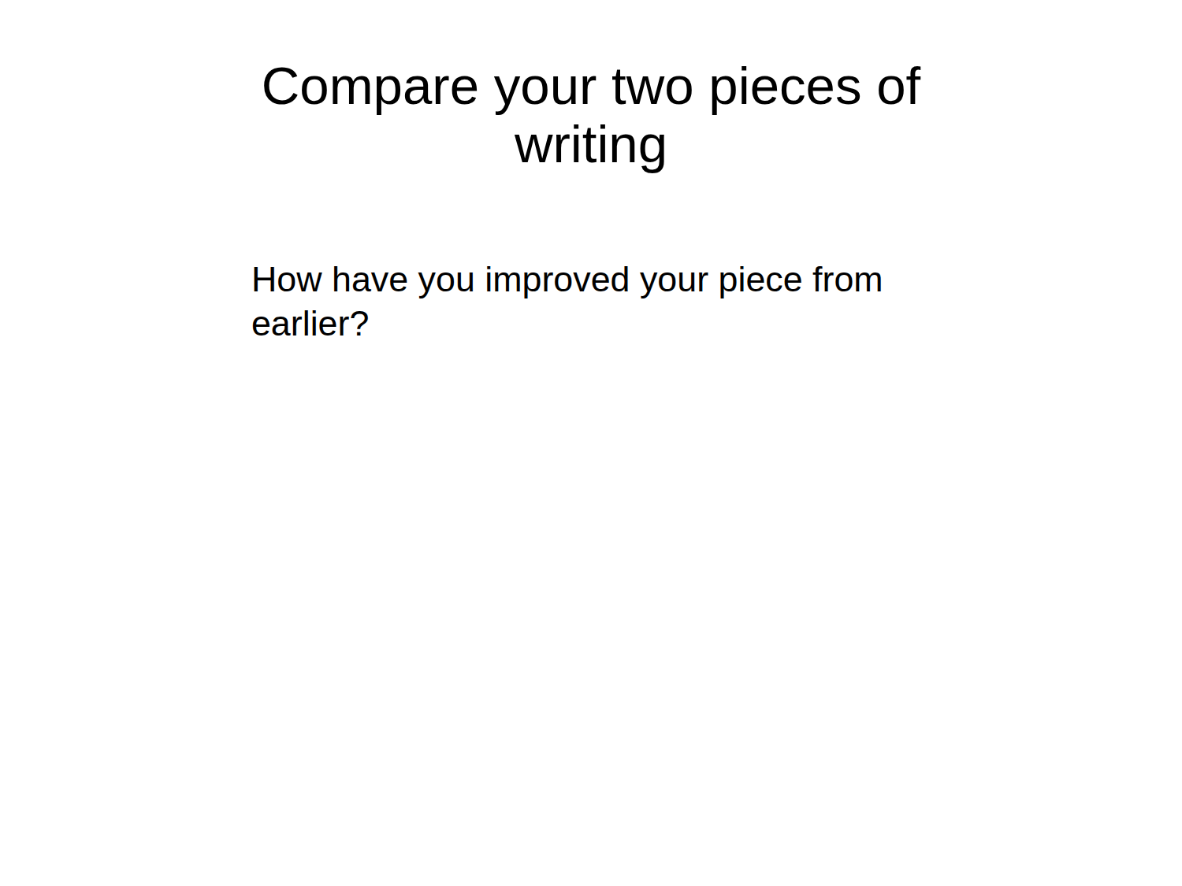Compare your two pieces of writing
How have you improved your piece from earlier?